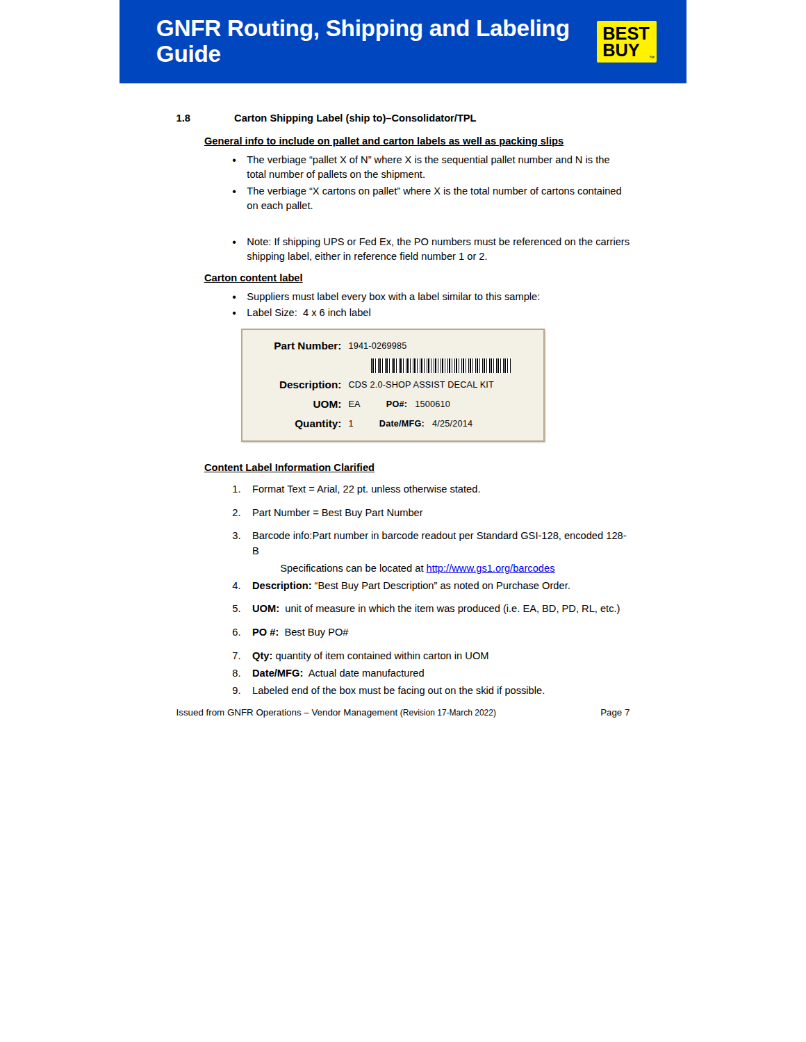GNFR Routing, Shipping and Labeling Guide
BEST
BUY™
1.8 Carton Shipping Label (ship to)–Consolidator/TPL
General info to include on pallet and carton labels as well as packing slips
The verbiage “pallet X of N” where X is the sequential pallet number and N is the total number of pallets on the shipment.
The verbiage “X cartons on pallet” where X is the total number of cartons contained on each pallet.
Note: If shipping UPS or Fed Ex, the PO numbers must be referenced on the carriers shipping label, either in reference field number 1 or 2.
Carton content label
Suppliers must label every box with a label similar to this sample:
Label Size: 4 x 6 inch label
| Part Number: | 1941-0269985 |
| Description: | CDS 2.0-SHOP ASSIST DECAL KIT |
| UOM: | EA PO#: 1500610 |
| Quantity: | 1 Date/MFG: 4/25/2014 |
Content Label Information Clarified
Format Text = Arial, 22 pt. unless otherwise stated.
Part Number = Best Buy Part Number
Barcode info:Part number in barcode readout per Standard GSI-128, encoded 128-B
Specifications can be located at http://www.gs1.org/barcodes
Description: “Best Buy Part Description” as noted on Purchase Order.
UOM: unit of measure in which the item was produced (i.e. EA, BD, PD, RL, etc.)
PO #: Best Buy PO#
Qty: quantity of item contained within carton in UOM
Date/MFG: Actual date manufactured
Labeled end of the box must be facing out on the skid if possible.
Issued from GNFR Operations – Vendor Management (Revision 17-March 2022)
Page 7